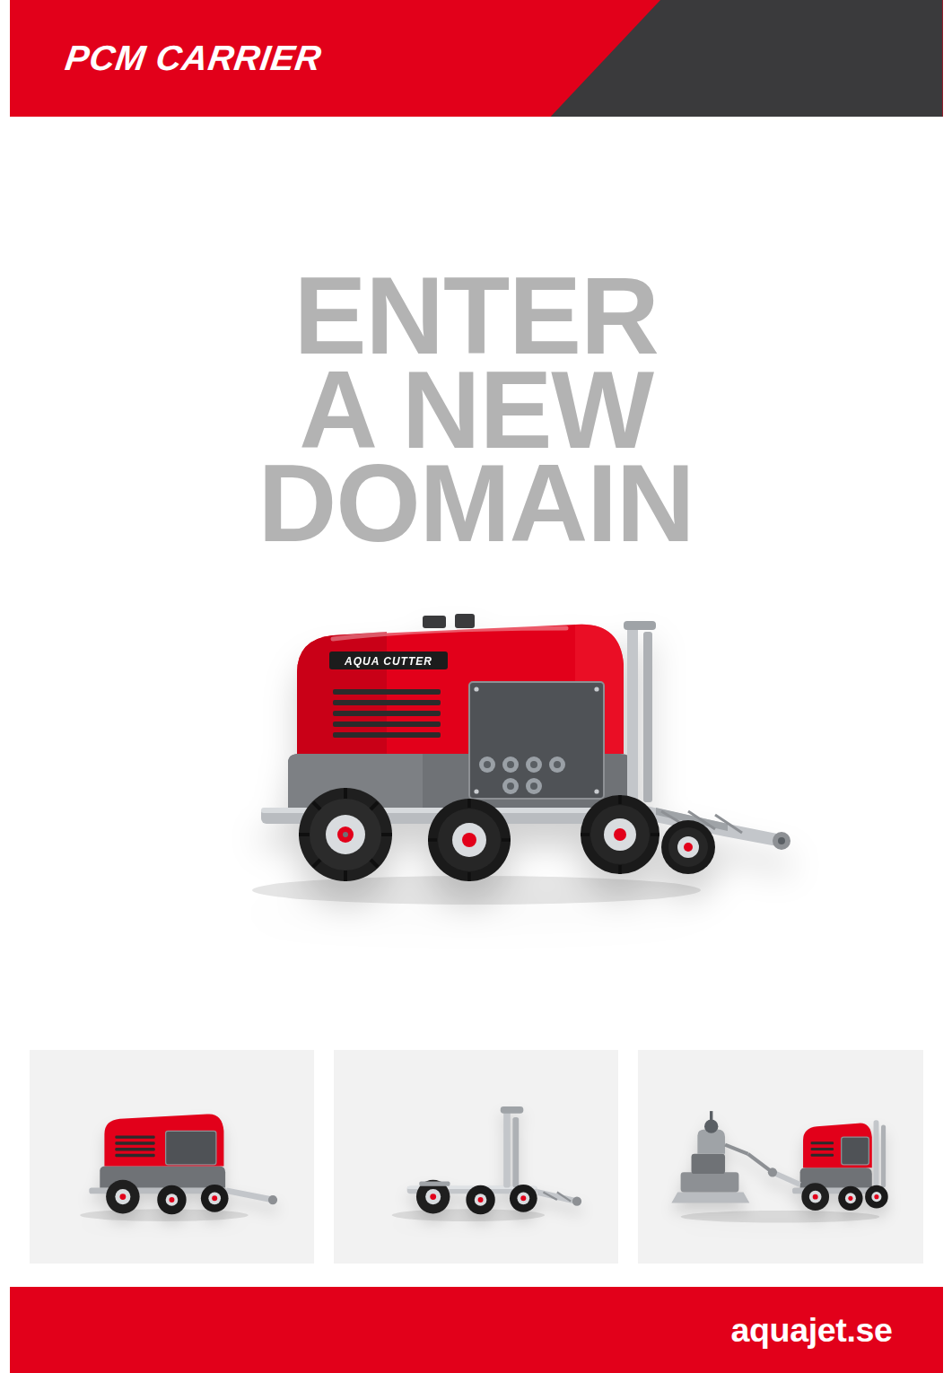PCM CARRIER
Enter a new domain
AQUA CUTTER
aquajet.se